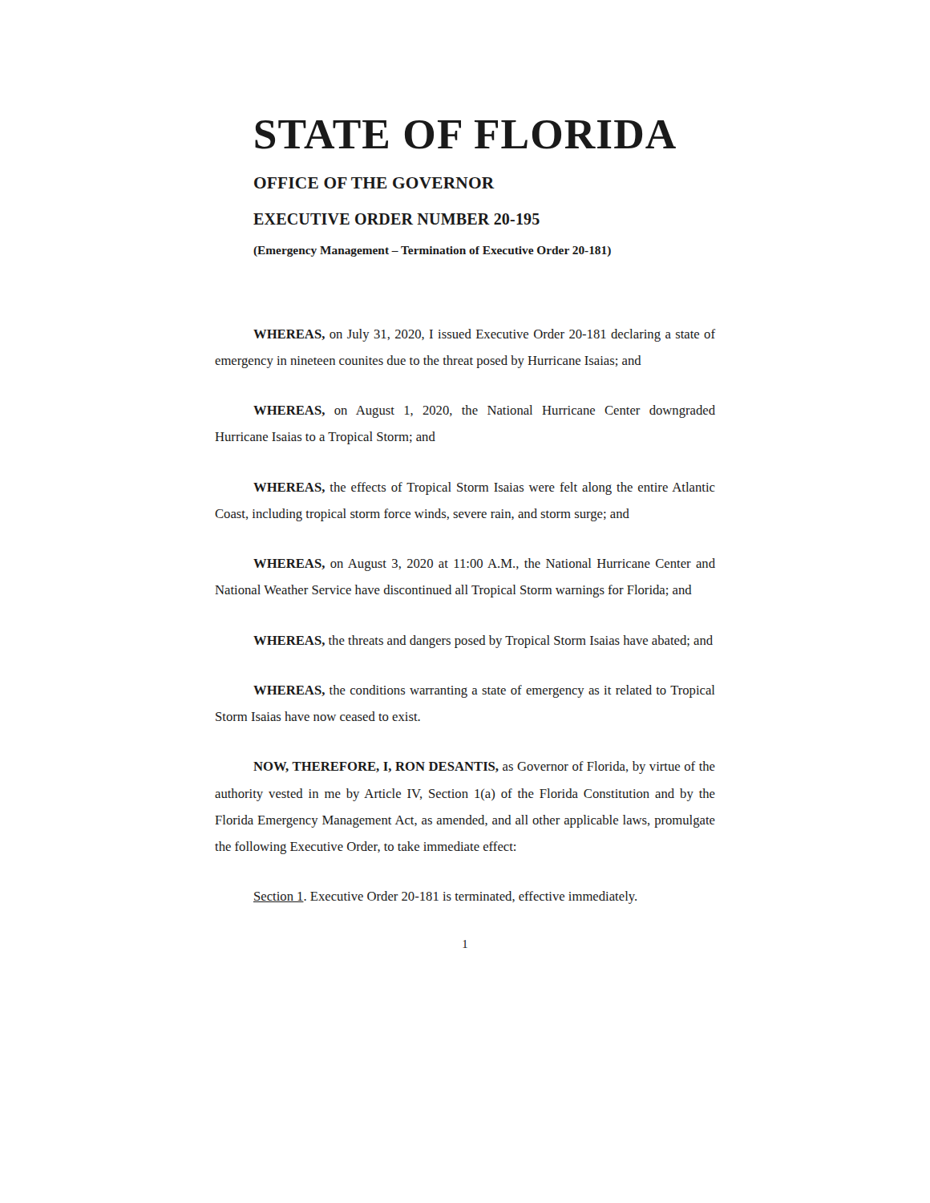STATE OF FLORIDA
OFFICE OF THE GOVERNOR
EXECUTIVE ORDER NUMBER 20-195
(Emergency Management – Termination of Executive Order 20-181)
WHEREAS, on July 31, 2020, I issued Executive Order 20-181 declaring a state of emergency in nineteen counites due to the threat posed by Hurricane Isaias; and
WHEREAS, on August 1, 2020, the National Hurricane Center downgraded Hurricane Isaias to a Tropical Storm; and
WHEREAS, the effects of Tropical Storm Isaias were felt along the entire Atlantic Coast, including tropical storm force winds, severe rain, and storm surge; and
WHEREAS, on August 3, 2020 at 11:00 A.M., the National Hurricane Center and National Weather Service have discontinued all Tropical Storm warnings for Florida; and
WHEREAS, the threats and dangers posed by Tropical Storm Isaias have abated; and
WHEREAS, the conditions warranting a state of emergency as it related to Tropical Storm Isaias have now ceased to exist.
NOW, THEREFORE, I, RON DESANTIS, as Governor of Florida, by virtue of the authority vested in me by Article IV, Section 1(a) of the Florida Constitution and by the Florida Emergency Management Act, as amended, and all other applicable laws, promulgate the following Executive Order, to take immediate effect:
Section 1. Executive Order 20-181 is terminated, effective immediately.
1